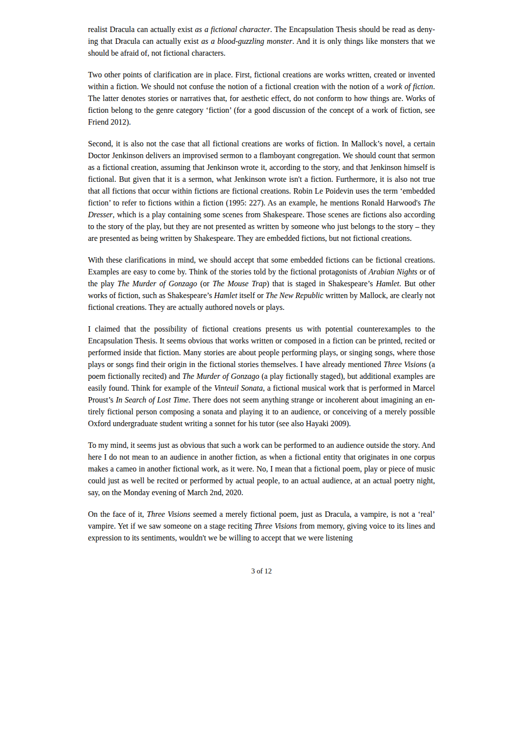realist Dracula can actually exist as a fictional character. The Encapsulation Thesis should be read as denying that Dracula can actually exist as a blood-guzzling monster. And it is only things like monsters that we should be afraid of, not fictional characters.
Two other points of clarification are in place. First, fictional creations are works written, created or invented within a fiction. We should not confuse the notion of a fictional creation with the notion of a work of fiction. The latter denotes stories or narratives that, for aesthetic effect, do not conform to how things are. Works of fiction belong to the genre category ‘fiction’ (for a good discussion of the concept of a work of fiction, see Friend 2012).
Second, it is also not the case that all fictional creations are works of fiction. In Mallock’s novel, a certain Doctor Jenkinson delivers an improvised sermon to a flamboyant congregation. We should count that sermon as a fictional creation, assuming that Jenkinson wrote it, according to the story, and that Jenkinson himself is fictional. But given that it is a sermon, what Jenkinson wrote isn't a fiction. Furthermore, it is also not true that all fictions that occur within fictions are fictional creations. Robin Le Poidevin uses the term ‘embedded fiction’ to refer to fictions within a fiction (1995: 227). As an example, he mentions Ronald Harwood's The Dresser, which is a play containing some scenes from Shakespeare. Those scenes are fictions also according to the story of the play, but they are not presented as written by someone who just belongs to the story – they are presented as being written by Shakespeare. They are embedded fictions, but not fictional creations.
With these clarifications in mind, we should accept that some embedded fictions can be fictional creations. Examples are easy to come by. Think of the stories told by the fictional protagonists of Arabian Nights or of the play The Murder of Gonzago (or The Mouse Trap) that is staged in Shakespeare’s Hamlet. But other works of fiction, such as Shakespeare’s Hamlet itself or The New Republic written by Mallock, are clearly not fictional creations. They are actually authored novels or plays.
I claimed that the possibility of fictional creations presents us with potential counterexamples to the Encapsulation Thesis. It seems obvious that works written or composed in a fiction can be printed, recited or performed inside that fiction. Many stories are about people performing plays, or singing songs, where those plays or songs find their origin in the fictional stories themselves. I have already mentioned Three Visions (a poem fictionally recited) and The Murder of Gonzago (a play fictionally staged), but additional examples are easily found. Think for example of the Vinteuil Sonata, a fictional musical work that is performed in Marcel Proust’s In Search of Lost Time. There does not seem anything strange or incoherent about imagining an entirely fictional person composing a sonata and playing it to an audience, or conceiving of a merely possible Oxford undergraduate student writing a sonnet for his tutor (see also Hayaki 2009).
To my mind, it seems just as obvious that such a work can be performed to an audience outside the story. And here I do not mean to an audience in another fiction, as when a fictional entity that originates in one corpus makes a cameo in another fictional work, as it were. No, I mean that a fictional poem, play or piece of music could just as well be recited or performed by actual people, to an actual audience, at an actual poetry night, say, on the Monday evening of March 2nd, 2020.
On the face of it, Three Visions seemed a merely fictional poem, just as Dracula, a vampire, is not a ‘real’ vampire. Yet if we saw someone on a stage reciting Three Visions from memory, giving voice to its lines and expression to its sentiments, wouldn't we be willing to accept that we were listening
3 of 12